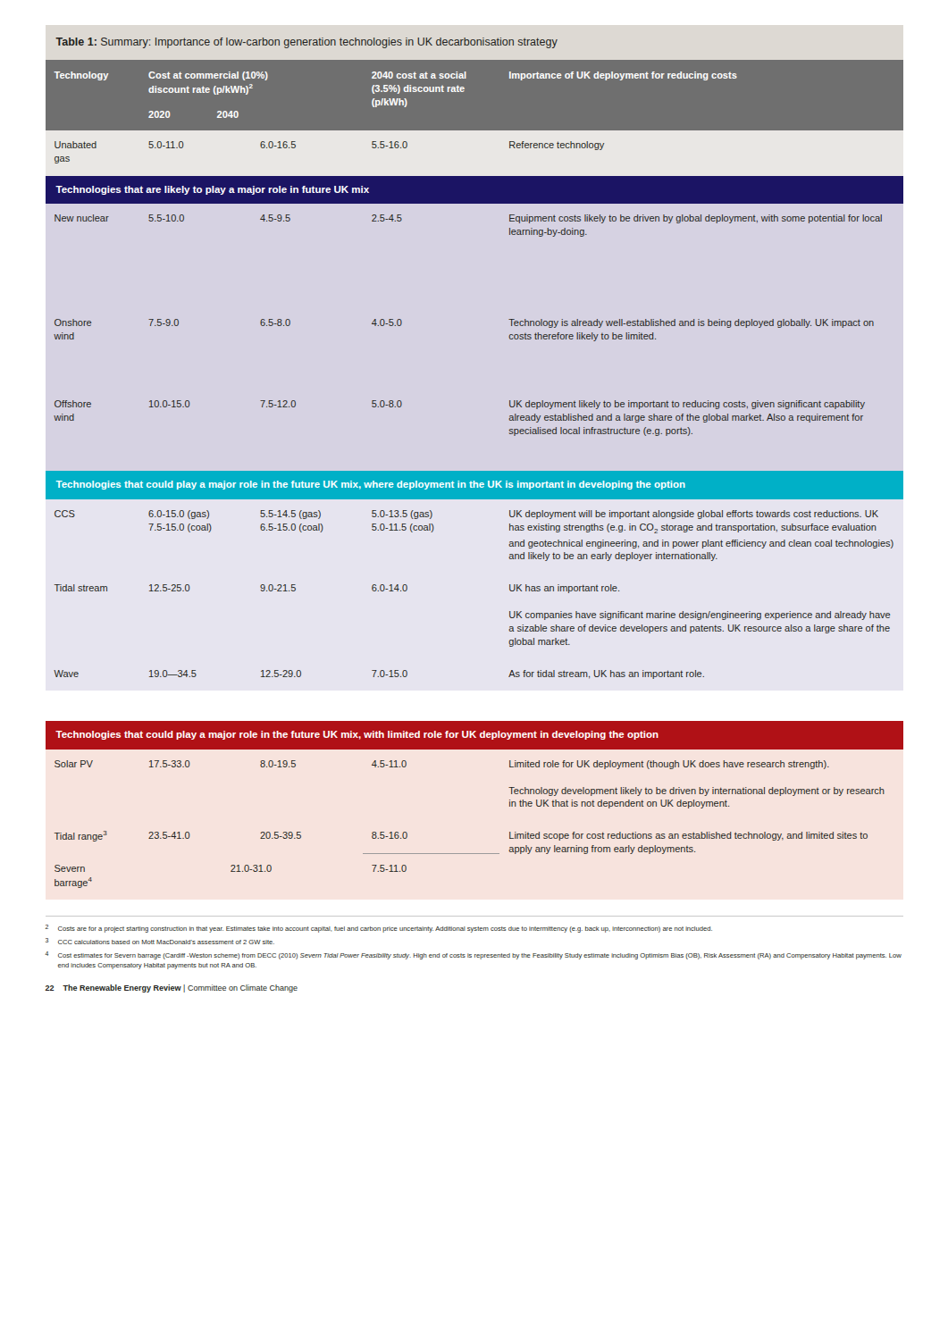| Table 1: Summary: Importance of low-carbon generation technologies in UK decarbonisation strategy |
| Technology | Cost at commercial (10%) discount rate (p/kWh) 2 2020 2040 | 2040 cost at a social (3.5%) discount rate (p/kWh) | Importance of UK deployment for reducing costs |
| Unabated gas | 5.0-11.0 | 6.0-16.5 | 5.5-16.0 | Reference technology |
| Technologies that are likely to play a major role in future UK mix |
| New nuclear | 5.5-10.0 | 4.5-9.5 | 2.5-4.5 | Equipment costs likely to be driven by global deployment, with some potential for local learning-by-doing. |
| Onshore wind | 7.5-9.0 | 6.5-8.0 | 4.0-5.0 | Technology is already well-established and is being deployed globally. UK impact on costs therefore likely to be limited. |
| Offshore wind | 10.0-15.0 | 7.5-12.0 | 5.0-8.0 | UK deployment likely to be important to reducing costs, given significant capability already established and a large share of the global market. Also a requirement for specialised local infrastructure (e.g. ports). |
| Technologies that could play a major role in the future UK mix, where deployment in the UK is important in developing the option |
| CCS | 6.0-15.0 (gas) 7.5-15.0 (coal) | 5.5-14.5 (gas) 6.5-15.0 (coal) | 5.0-13.5 (gas) 5.0-11.5 (coal) | UK deployment will be important alongside global efforts towards cost reductions. UK has existing strengths (e.g. in CO 2 storage and transportation, subsurface evaluation and geotechnical engineering, and in power plant efficiency and clean coal technologies) and likely to be an early deployer internationally. |
| Tidal stream | 12.5-25.0 | 9.0-21.5 | 6.0-14.0 | UK has an important role. UK companies have significant marine design/engineering experience and already have a sizable share of device developers and patents. UK resource also a large share of the global market. |
| Wave | 19.0—34.5 | 12.5-29.0 | 7.0-15.0 | As for tidal stream, UK has an important role. |
| Technologies that could play a major role in the future UK mix, with limited role for UK deployment in developing the option |
| Solar PV | 17.5-33.0 | 8.0-19.5 | 4.5-11.0 | Limited role for UK deployment (though UK does have research strength). Technology development likely to be driven by international deployment or by research in the UK that is not dependent on UK deployment. |
| Tidal range 3 | 23.5-41.0 | 20.5-39.5 | 8.5-16.0 | Limited scope for cost reductions as an established technology, and limited sites to apply any learning from early deployments. |
| Severn barrage 4 | 21.0-31.0 | 7.5-11.0 |
2 Costs are for a project starting construction in that year. Estimates take into account capital, fuel and carbon price uncertainty. Additional system costs due to intermittency (e.g. back up, interconnection) are not included.
3 CCC calculations based on Mott MacDonald's assessment of 2 GW site.
4 Cost estimates for Severn barrage (Cardiff -Weston scheme) from DECC (2010) Severn Tidal Power Feasibility study. High end of costs is represented by the Feasibility Study estimate including Optimism Bias (OB), Risk Assessment (RA) and Compensatory Habitat payments. Low end includes Compensatory Habitat payments but not RA and OB.
22 The Renewable Energy Review | Committee on Climate Change